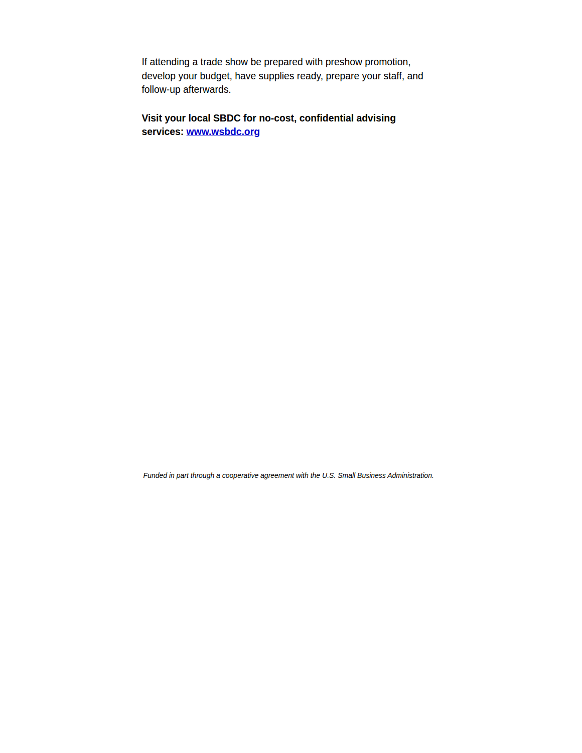If attending a trade show be prepared with preshow promotion, develop your budget, have supplies ready, prepare your staff, and follow-up afterwards.
Visit your local SBDC for no-cost, confidential advising services: www.wsbdc.org
Funded in part through a cooperative agreement with the U.S. Small Business Administration.